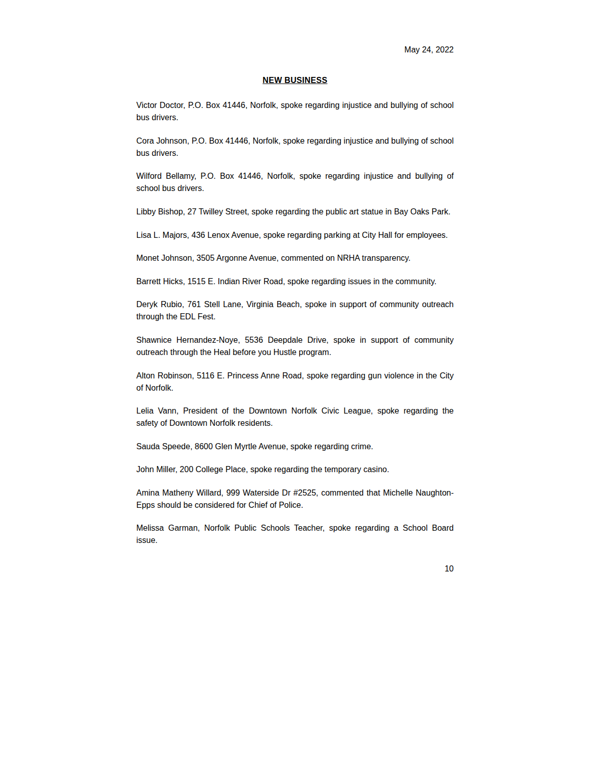May 24, 2022
NEW BUSINESS
Victor Doctor, P.O. Box 41446, Norfolk, spoke regarding injustice and bullying of school bus drivers.
Cora Johnson, P.O. Box 41446, Norfolk, spoke regarding injustice and bullying of school bus drivers.
Wilford Bellamy, P.O. Box 41446, Norfolk, spoke regarding injustice and bullying of school bus drivers.
Libby Bishop, 27 Twilley Street, spoke regarding the public art statue in Bay Oaks Park.
Lisa L. Majors, 436 Lenox Avenue, spoke regarding parking at City Hall for employees.
Monet Johnson, 3505 Argonne Avenue, commented on NRHA transparency.
Barrett Hicks, 1515 E. Indian River Road, spoke regarding issues in the community.
Deryk Rubio, 761 Stell Lane, Virginia Beach, spoke in support of community outreach through the EDL Fest.
Shawnice Hernandez-Noye, 5536 Deepdale Drive, spoke in support of community outreach through the Heal before you Hustle program.
Alton Robinson, 5116 E. Princess Anne Road, spoke regarding gun violence in the City of Norfolk.
Lelia Vann, President of the Downtown Norfolk Civic League, spoke regarding the safety of Downtown Norfolk residents.
Sauda Speede, 8600 Glen Myrtle Avenue, spoke regarding crime.
John Miller, 200 College Place, spoke regarding the temporary casino.
Amina Matheny Willard, 999 Waterside Dr #2525, commented that Michelle Naughton-Epps should be considered for Chief of Police.
Melissa Garman, Norfolk Public Schools Teacher, spoke regarding a School Board issue.
10